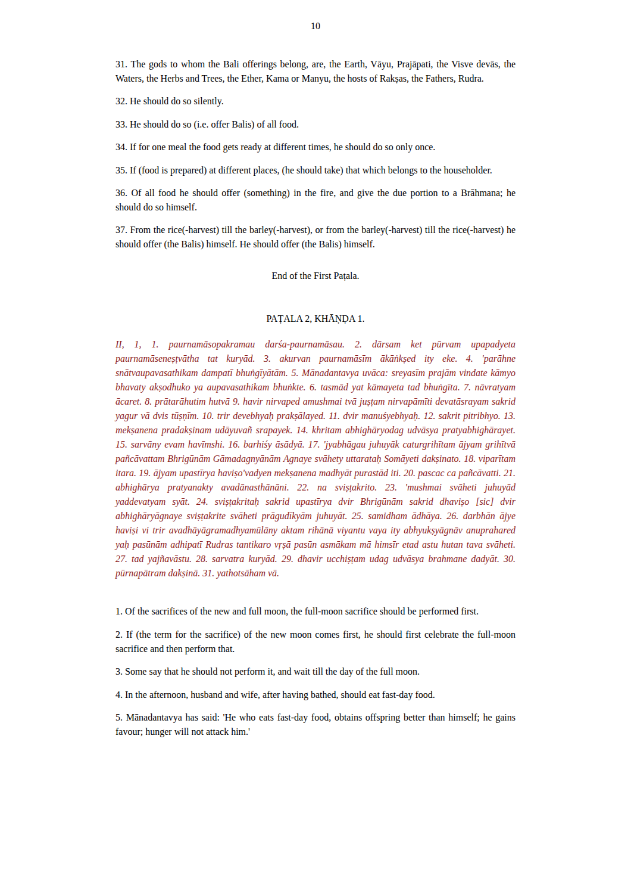10
31. The gods to whom the Bali offerings belong, are, the Earth, Vāyu, Prajāpati, the Visve devās, the Waters, the Herbs and Trees, the Ether, Kama or Manyu, the hosts of Rakṣas, the Fathers, Rudra.
32. He should do so silently.
33. He should do so (i.e. offer Balis) of all food.
34. If for one meal the food gets ready at different times, he should do so only once.
35. If (food is prepared) at different places, (he should take) that which belongs to the householder.
36. Of all food he should offer (something) in the fire, and give the due portion to a Brāhmana; he should do so himself.
37. From the rice(-harvest) till the barley(-harvest), or from the barley(-harvest) till the rice(-harvest) he should offer (the Balis) himself. He should offer (the Balis) himself.
End of the First Paṭala.
PAṬALA 2, KHĀṆḌA 1.
II, 1, 1. paurnamāsopakramau darśa-paurnamāsau. 2. dārsam ket pūrvam upapadyeta paurnamāseneṣṭvātha tat kuryād. 3. akurvan paurnamāsīm ākāṅkṣed ity eke. 4. 'parāhne snātvaupavasathikam dampatī bhuṅgīyātām. 5. Mānadantavya uvāca: sreyasīm prajām vindate kāmyo bhavaty akṣodhuko ya aupavasathikam bhuṅkte. 6. tasmād yat kāmayeta tad bhuṅgīta. 7. nāvratyam ācaret. 8. prātarāhutim hutvā 9. havir nirvaped amushmai tvā juṣṭam nirvapāmīti devatāsrayam sakrid yagur vā dvis tūṣṇīm. 10. trir devebhyaḥ prakṣālayed. 11. dvir manuśyebhyaḥ. 12. sakrit pitribhyo. 13. mekṣanena pradakṣinam udāyuvañ srapayek. 14. khritam abhighāryodag udvāsya pratyabhighārayet. 15. sarvāny evam havīmshi. 16. barhiśy āsādyā. 17. 'jyabhāgau juhuyāk caturgrihītam ājyam grihītvā pañcāvattam Bhrigūnām Gāmadagnyānām Agnaye svāhety uttarataḥ Somāyeti dakṣinato. 18. viparītam itara. 19. ājyam upastīrya haviṣo'vadyen mekṣanena madhyāt purastād iti. 20. pascac ca pañcāvatti. 21. abhighārya pratyanakty avadānasthānāni. 22. na sviṣṭakrito. 23. 'mushmai svāheti juhuyād yaddevatyam syāt. 24. sviṣṭakritaḥ sakrid upastīrya dvir Bhrigūnām sakrid dhaviṣo [sic] dvir abhighāryāgnaye sviṣṭakrite svāheti prāgudīkyām juhuyāt. 25. samidham ādhāya. 26. darbhān ājye haviṣi vi trir avadhāyāgramadhyamūlāny aktam rihānā viyantu vaya ity abhyukṣyāgnāv anuprahared yaḥ pasūnām adhipatī Rudras tantikaro vṛṣā pasūn asmākam mā himsīr etad astu hutan tava svāheti. 27. tad yajñavāstu. 28. sarvatra kuryād. 29. dhavir ucchiṣṭam udag udvāsya brahmane dadyāt. 30. pūrnapātram dakṣinā. 31. yathotsāham vā.
1. Of the sacrifices of the new and full moon, the full-moon sacrifice should be performed first.
2. If (the term for the sacrifice) of the new moon comes first, he should first celebrate the full-moon sacrifice and then perform that.
3. Some say that he should not perform it, and wait till the day of the full moon.
4. In the afternoon, husband and wife, after having bathed, should eat fast-day food.
5. Mānadantavya has said: 'He who eats fast-day food, obtains offspring better than himself; he gains favour; hunger will not attack him.'